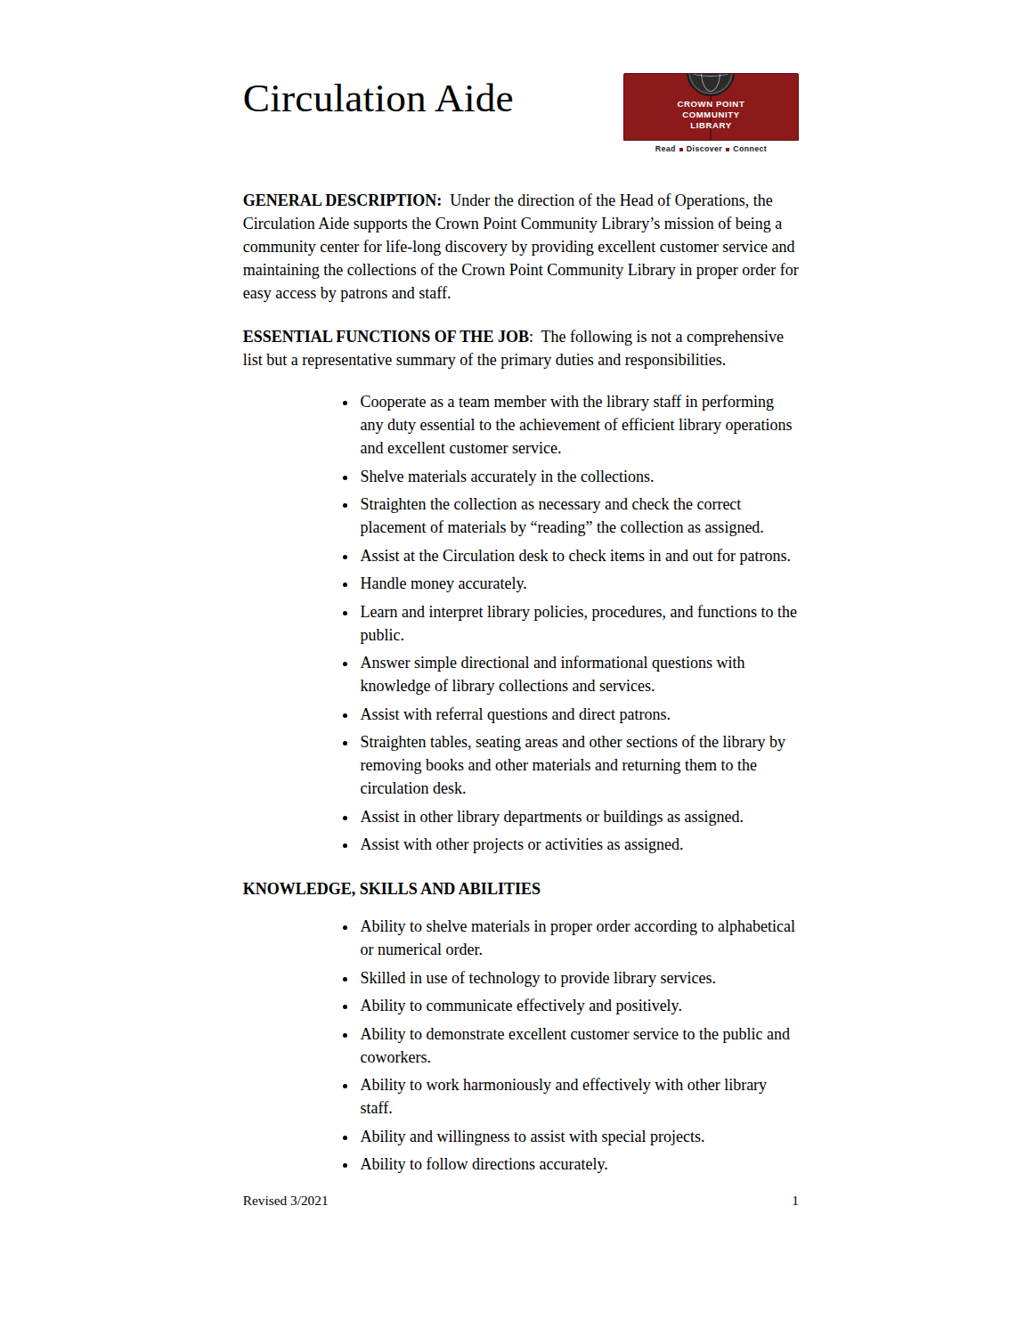Circulation Aide
CROWN POINT
COMMUNITY
LIBRARY
Read Discover Connect
GENERAL DESCRIPTION: Under the direction of the Head of Operations, the Circulation Aide supports the Crown Point Community Library’s mission of being a community center for life-long discovery by providing excellent customer service and maintaining the collections of the Crown Point Community Library in proper order for easy access by patrons and staff.
ESSENTIAL FUNCTIONS OF THE JOB: The following is not a comprehensive list but a representative summary of the primary duties and responsibilities.
Cooperate as a team member with the library staff in performing any duty essential to the achievement of efficient library operations and excellent customer service.
Shelve materials accurately in the collections.
Straighten the collection as necessary and check the correct placement of materials by “reading” the collection as assigned.
Assist at the Circulation desk to check items in and out for patrons.
Handle money accurately.
Learn and interpret library policies, procedures, and functions to the public.
Answer simple directional and informational questions with knowledge of library collections and services.
Assist with referral questions and direct patrons.
Straighten tables, seating areas and other sections of the library by removing books and other materials and returning them to the circulation desk.
Assist in other library departments or buildings as assigned.
Assist with other projects or activities as assigned.
KNOWLEDGE, SKILLS AND ABILITIES
Ability to shelve materials in proper order according to alphabetical or numerical order.
Skilled in use of technology to provide library services.
Ability to communicate effectively and positively.
Ability to demonstrate excellent customer service to the public and coworkers.
Ability to work harmoniously and effectively with other library staff.
Ability and willingness to assist with special projects.
Ability to follow directions accurately.
Revised 3/2021 1